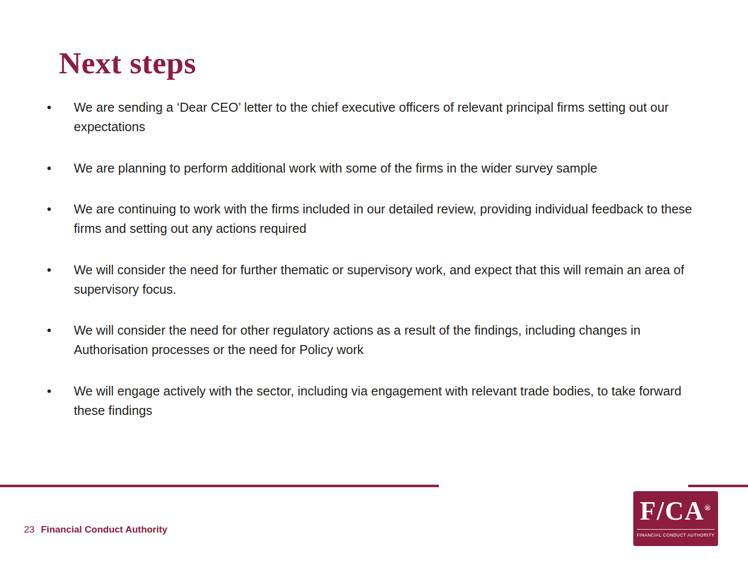Next steps
We are sending a ‘Dear CEO’ letter to the chief executive officers of relevant principal firms setting out our expectations
We are planning to perform additional work with some of the firms in the wider survey sample
We are continuing to work with the firms included in our detailed review, providing individual feedback to these firms and setting out any actions required
We will consider the need for further thematic or supervisory work, and expect that this will remain an area of supervisory focus.
We will consider the need for other regulatory actions as a result of the findings, including changes in Authorisation processes or the need for Policy work
We will engage actively with the sector, including via engagement with relevant trade bodies, to take forward these findings
23 Financial Conduct Authority
F/CA®
FINANCIAL CONDUCT AUTHORITY